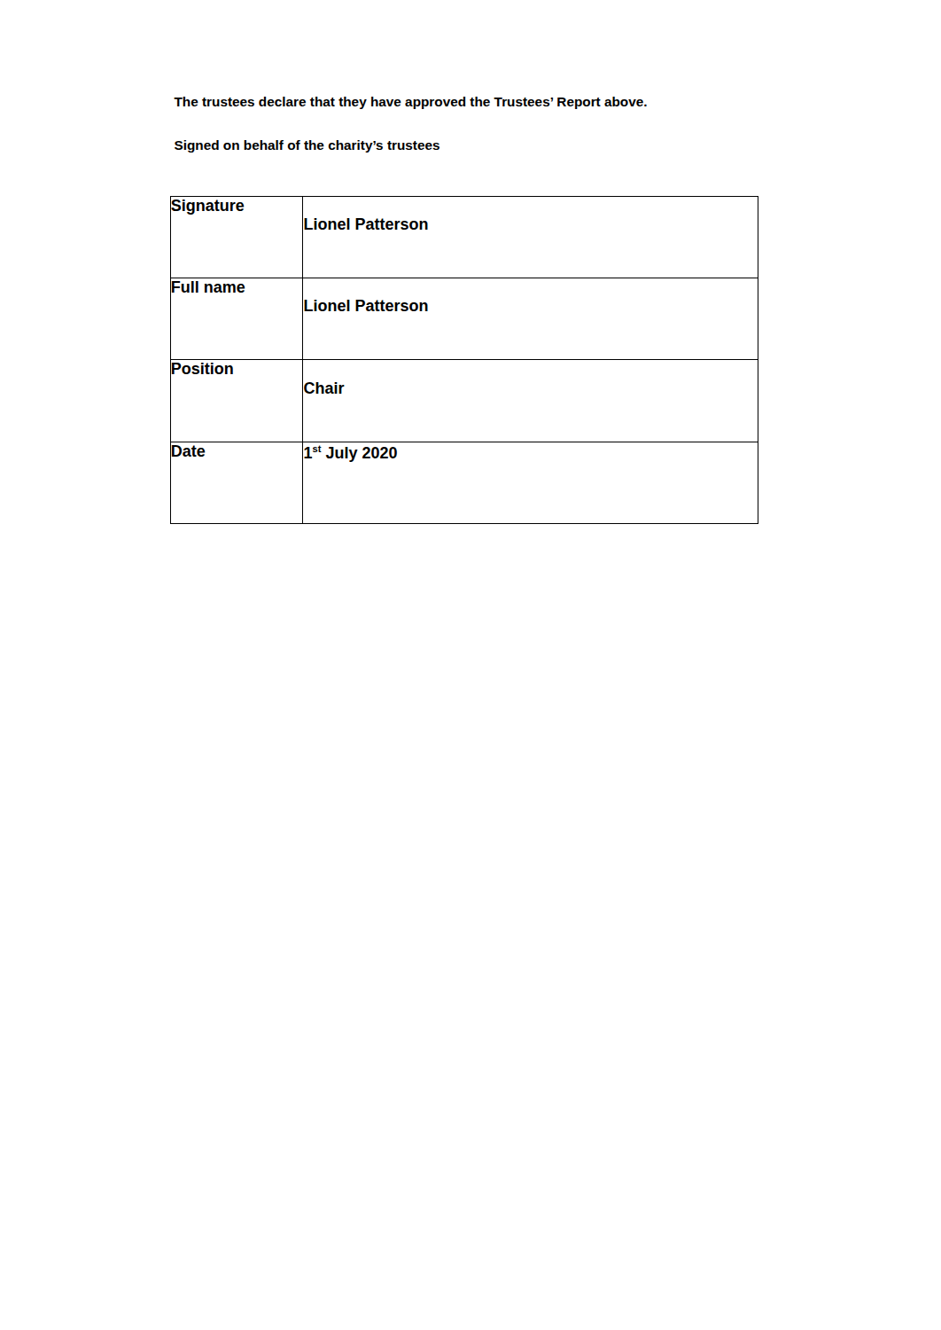The trustees declare that they have approved the Trustees’ Report above.
Signed on behalf of the charity’s trustees
| Signature | Lionel Patterson |
| Full name | Lionel Patterson |
| Position | Chair |
| Date | 1 st July 2020 |